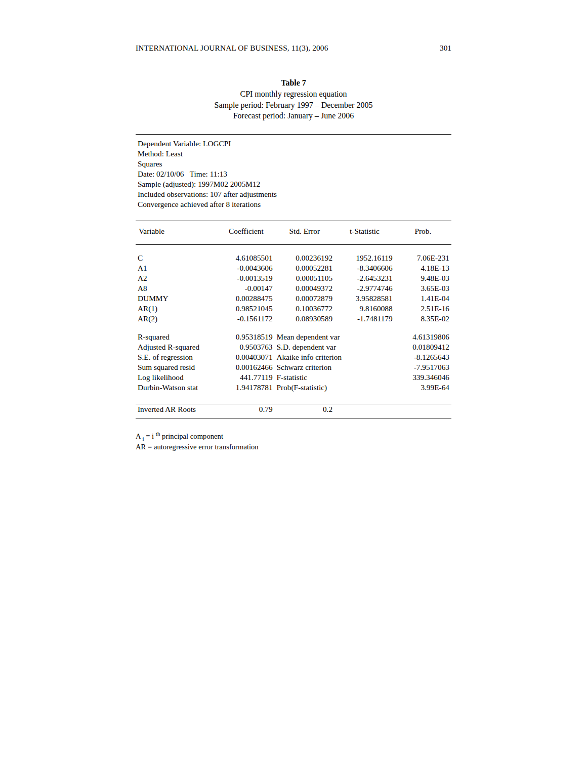INTERNATIONAL JOURNAL OF BUSINESS, 11(3), 2006
301
Table 7
CPI monthly regression equation
Sample period: February 1997 – December 2005
Forecast period: January – June 2006
| Dependent Variable: LOGCPI |
| Method: Least |
| Squares |
| Date: 02/10/06 Time: 11:13 |
| Sample (adjusted): 1997M02 2005M12 |
| Included observations: 107 after adjustments |
| Convergence achieved after 8 iterations |
| Variable | Coefficient | Std. Error | t-Statistic | Prob. |
| C | 4.61085501 | 0.00236192 | 1952.16119 | 7.06E-231 |
| A1 | -0.0043606 | 0.00052281 | -8.3406606 | 4.18E-13 |
| A2 | -0.0013519 | 0.00051105 | -2.6453231 | 9.48E-03 |
| A8 | -0.00147 | 0.00049372 | -2.9774746 | 3.65E-03 |
| DUMMY | 0.00288475 | 0.00072879 | 3.95828581 | 1.41E-04 |
| AR(1) | 0.98521045 | 0.10036772 | 9.8160088 | 2.51E-16 |
| AR(2) | -0.1561172 | 0.08930589 | -1.7481179 | 8.35E-02 |
| R-squared | 0.95318519 | Mean dependent var | 4.61319806 |
| Adjusted R-squared | 0.9503763 | S.D. dependent var | 0.01809412 |
| S.E. of regression | 0.00403071 | Akaike info criterion | -8.1265643 |
| Sum squared resid | 0.00162466 | Schwarz criterion | -7.9517063 |
| Log likelihood | 441.77119 | F-statistic | 339.346046 |
| Durbin-Watson stat | 1.94178781 | Prob(F-statistic) | 3.99E-64 |
| Inverted AR Roots | 0.79 | 0.2 | | |
A i = i th principal component
AR = autoregressive error transformation